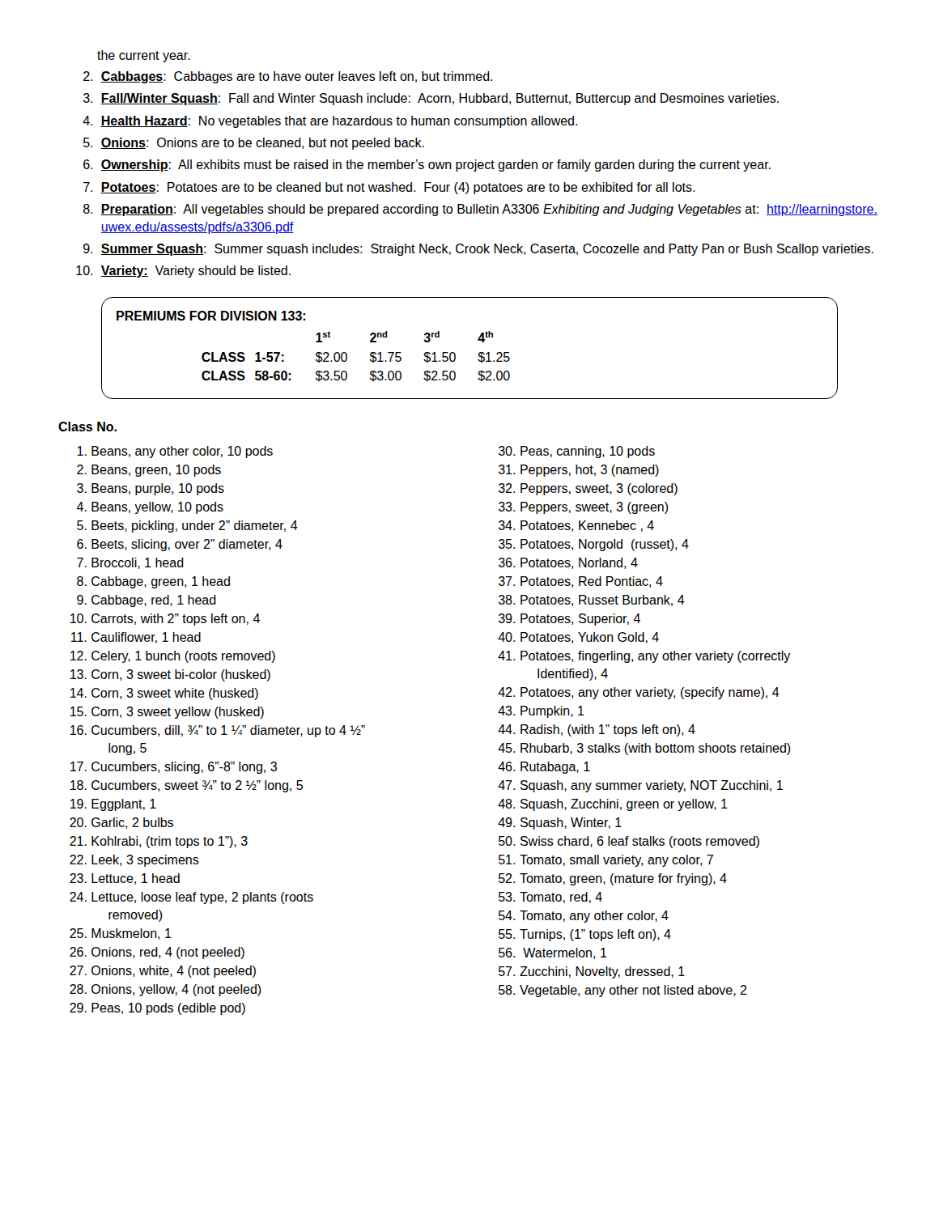the current year.
Cabbages: Cabbages are to have outer leaves left on, but trimmed.
Fall/Winter Squash: Fall and Winter Squash include: Acorn, Hubbard, Butternut, Buttercup and Desmoines varieties.
Health Hazard: No vegetables that are hazardous to human consumption allowed.
Onions: Onions are to be cleaned, but not peeled back.
Ownership: All exhibits must be raised in the member’s own project garden or family garden during the current year.
Potatoes: Potatoes are to be cleaned but not washed. Four (4) potatoes are to be exhibited for all lots.
Preparation: All vegetables should be prepared according to Bulletin A3306 Exhibiting and Judging Vegetables at: http://learningstore.uwex.edu/assests/pdfs/a3306.pdf
Summer Squash: Summer squash includes: Straight Neck, Crook Neck, Caserta, Cocozelle and Patty Pan or Bush Scallop varieties.
Variety: Variety should be listed.
PREMIUMS FOR DIVISION 133:
| | | 1 st | 2 nd | 3 rd | 4 th |
| CLASS | 1-57: | $2.00 | $1.75 | $1.50 | $1.25 |
| CLASS | 58-60: | $3.50 | $3.00 | $2.50 | $2.00 |
Class No.
Beans, any other color, 10 pods
Beans, green, 10 pods
Beans, purple, 10 pods
Beans, yellow, 10 pods
Beets, pickling, under 2” diameter, 4
Beets, slicing, over 2” diameter, 4
Broccoli, 1 head
Cabbage, green, 1 head
Cabbage, red, 1 head
Carrots, with 2” tops left on, 4
Cauliflower, 1 head
Celery, 1 bunch (roots removed)
Corn, 3 sweet bi-color (husked)
Corn, 3 sweet white (husked)
Corn, 3 sweet yellow (husked)
Cucumbers, dill, ¾” to 1 ¼” diameter, up to 4 ½” long, 5
Cucumbers, slicing, 6”-8” long, 3
Cucumbers, sweet ¾” to 2 ½” long, 5
Eggplant, 1
Garlic, 2 bulbs
Kohlrabi, (trim tops to 1”), 3
Leek, 3 specimens
Lettuce, 1 head
Lettuce, loose leaf type, 2 plants (roots removed)
Muskmelon, 1
Onions, red, 4 (not peeled)
Onions, white, 4 (not peeled)
Onions, yellow, 4 (not peeled)
Peas, 10 pods (edible pod)
Peas, canning, 10 pods
Peppers, hot, 3 (named)
Peppers, sweet, 3 (colored)
Peppers, sweet, 3 (green)
Potatoes, Kennebec , 4
Potatoes, Norgold (russet), 4
Potatoes, Norland, 4
Potatoes, Red Pontiac, 4
Potatoes, Russet Burbank, 4
Potatoes, Superior, 4
Potatoes, Yukon Gold, 4
Potatoes, fingerling, any other variety (correctly Identified), 4
Potatoes, any other variety, (specify name), 4
Pumpkin, 1
Radish, (with 1” tops left on), 4
Rhubarb, 3 stalks (with bottom shoots retained)
Rutabaga, 1
Squash, any summer variety, NOT Zucchini, 1
Squash, Zucchini, green or yellow, 1
Squash, Winter, 1
Swiss chard, 6 leaf stalks (roots removed)
Tomato, small variety, any color, 7
Tomato, green, (mature for frying), 4
Tomato, red, 4
Tomato, any other color, 4
Turnips, (1” tops left on), 4
Watermelon, 1
Zucchini, Novelty, dressed, 1
Vegetable, any other not listed above, 2